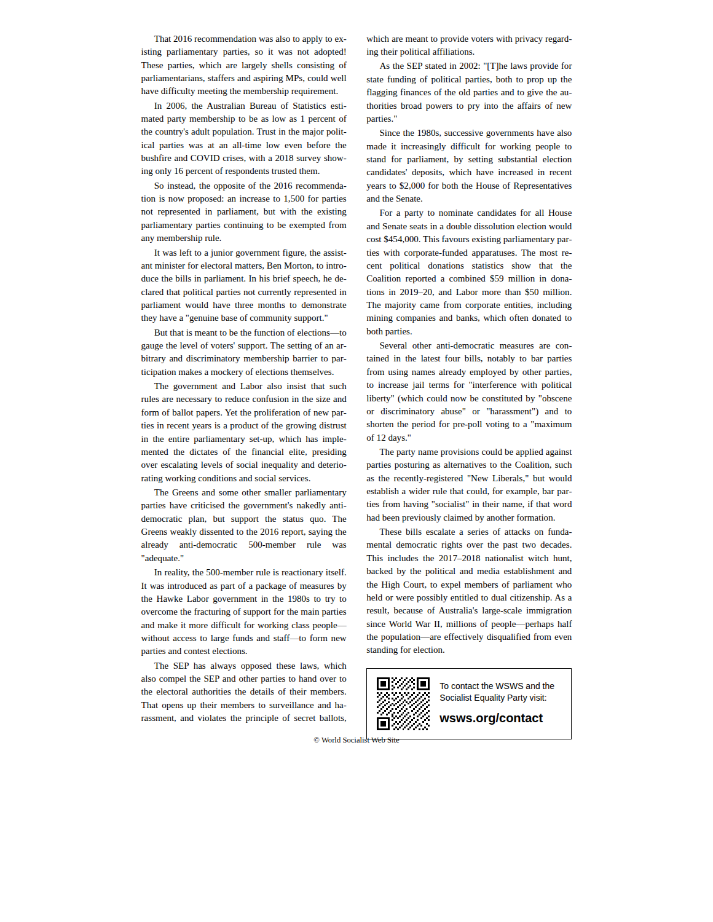That 2016 recommendation was also to apply to existing parliamentary parties, so it was not adopted! These parties, which are largely shells consisting of parliamentarians, staffers and aspiring MPs, could well have difficulty meeting the membership requirement.
In 2006, the Australian Bureau of Statistics estimated party membership to be as low as 1 percent of the country's adult population. Trust in the major political parties was at an all-time low even before the bushfire and COVID crises, with a 2018 survey showing only 16 percent of respondents trusted them.
So instead, the opposite of the 2016 recommendation is now proposed: an increase to 1,500 for parties not represented in parliament, but with the existing parliamentary parties continuing to be exempted from any membership rule.
It was left to a junior government figure, the assistant minister for electoral matters, Ben Morton, to introduce the bills in parliament. In his brief speech, he declared that political parties not currently represented in parliament would have three months to demonstrate they have a "genuine base of community support."
But that is meant to be the function of elections—to gauge the level of voters' support. The setting of an arbitrary and discriminatory membership barrier to participation makes a mockery of elections themselves.
The government and Labor also insist that such rules are necessary to reduce confusion in the size and form of ballot papers. Yet the proliferation of new parties in recent years is a product of the growing distrust in the entire parliamentary set-up, which has implemented the dictates of the financial elite, presiding over escalating levels of social inequality and deteriorating working conditions and social services.
The Greens and some other smaller parliamentary parties have criticised the government's nakedly anti-democratic plan, but support the status quo. The Greens weakly dissented to the 2016 report, saying the already anti-democratic 500-member rule was "adequate."
In reality, the 500-member rule is reactionary itself. It was introduced as part of a package of measures by the Hawke Labor government in the 1980s to try to overcome the fracturing of support for the main parties and make it more difficult for working class people—without access to large funds and staff—to form new parties and contest elections.
The SEP has always opposed these laws, which also compel the SEP and other parties to hand over to the electoral authorities the details of their members. That opens up their members to surveillance and harassment, and violates the principle of secret ballots, which are meant to provide voters with privacy regarding their political affiliations.
As the SEP stated in 2002: "[T]he laws provide for state funding of political parties, both to prop up the flagging finances of the old parties and to give the authorities broad powers to pry into the affairs of new parties."
Since the 1980s, successive governments have also made it increasingly difficult for working people to stand for parliament, by setting substantial election candidates' deposits, which have increased in recent years to $2,000 for both the House of Representatives and the Senate.
For a party to nominate candidates for all House and Senate seats in a double dissolution election would cost $454,000. This favours existing parliamentary parties with corporate-funded apparatuses. The most recent political donations statistics show that the Coalition reported a combined $59 million in donations in 2019–20, and Labor more than $50 million. The majority came from corporate entities, including mining companies and banks, which often donated to both parties.
Several other anti-democratic measures are contained in the latest four bills, notably to bar parties from using names already employed by other parties, to increase jail terms for "interference with political liberty" (which could now be constituted by "obscene or discriminatory abuse" or "harassment") and to shorten the period for pre-poll voting to a "maximum of 12 days."
The party name provisions could be applied against parties posturing as alternatives to the Coalition, such as the recently-registered "New Liberals," but would establish a wider rule that could, for example, bar parties from having "socialist" in their name, if that word had been previously claimed by another formation.
These bills escalate a series of attacks on fundamental democratic rights over the past two decades. This includes the 2017–2018 nationalist witch hunt, backed by the political and media establishment and the High Court, to expel members of parliament who held or were possibly entitled to dual citizenship. As a result, because of Australia's large-scale immigration since World War II, millions of people—perhaps half the population—are effectively disqualified from even standing for election.
To contact the WSWS and the
Socialist Equality Party visit: wsws.org/contact
© World Socialist Web Site